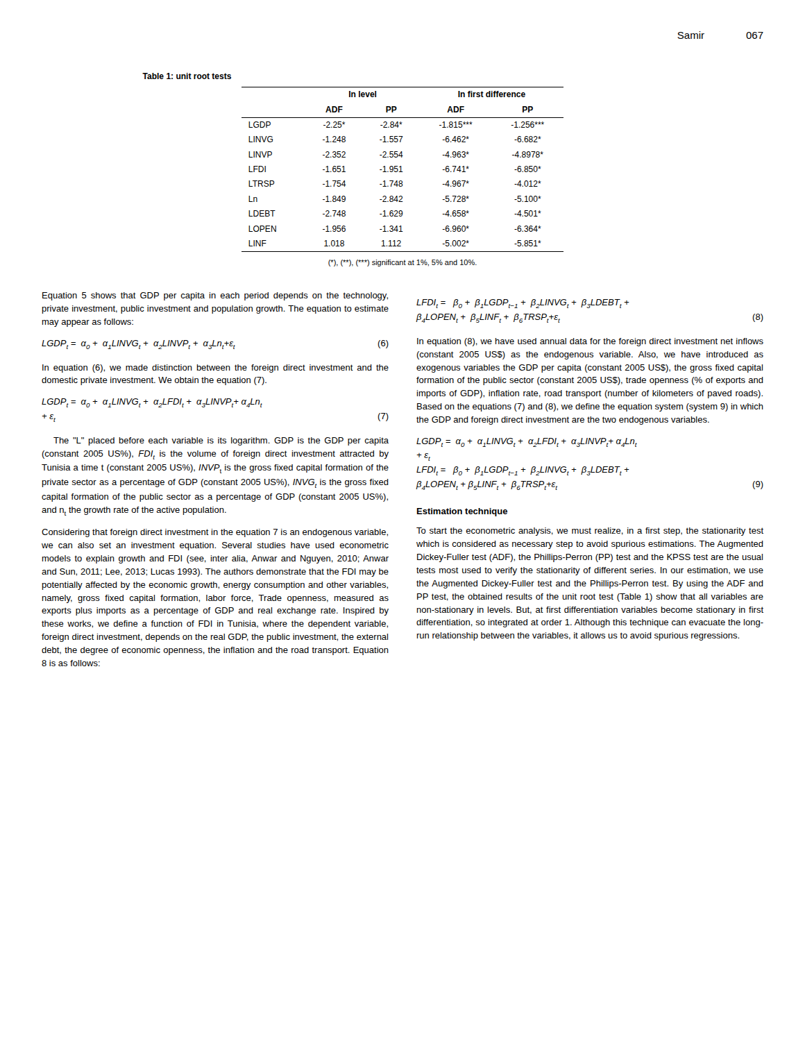Samir 067
Table 1: unit root tests
| | In level | In first difference |
| --- | --- | --- |
| | ADF | PP | ADF | PP |
| LGDP | -2.25* | -2.84* | -1.815*** | -1.256*** |
| LINVG | -1.248 | -1.557 | -6.462* | -6.682* |
| LINVP | -2.352 | -2.554 | -4.963* | -4.8978* |
| LFDI | -1.651 | -1.951 | -6.741* | -6.850* |
| LTRSP | -1.754 | -1.748 | -4.967* | -4.012* |
| Ln | -1.849 | -2.842 | -5.728* | -5.100* |
| LDEBT | -2.748 | -1.629 | -4.658* | -4.501* |
| LOPEN | -1.956 | -1.341 | -6.960* | -6.364* |
| LINF | 1.018 | 1.112 | -5.002* | -5.851* |
(*), (**), (***) significant at 1%, 5% and 10%.
Equation 5 shows that GDP per capita in each period depends on the technology, private investment, public investment and population growth. The equation to estimate may appear as follows:
LGDPt = α0 + α1LINVGt + α2LINVPt + α3Lnt+εt (6)
In equation (6), we made distinction between the foreign direct investment and the domestic private investment. We obtain the equation (7).
LGDPt = α0 + α1LINVGt + α2LFDIt + α3LINVPt+ α4Lnt
+ εt (7)
The "L" placed before each variable is its logarithm. GDP is the GDP per capita (constant 2005 US%), FDIt is the volume of foreign direct investment attracted by Tunisia a time t (constant 2005 US%), INVPt is the gross fixed capital formation of the private sector as a percentage of GDP (constant 2005 US%), INVGt is the gross fixed capital formation of the public sector as a percentage of GDP (constant 2005 US%), and nt the growth rate of the active population.
Considering that foreign direct investment in the equation 7 is an endogenous variable, we can also set an investment equation. Several studies have used econometric models to explain growth and FDI (see, inter alia, Anwar and Nguyen, 2010; Anwar and Sun, 2011; Lee, 2013; Lucas 1993). The authors demonstrate that the FDI may be potentially affected by the economic growth, energy consumption and other variables, namely, gross fixed capital formation, labor force, Trade openness, measured as exports plus imports as a percentage of GDP and real exchange rate. Inspired by these works, we define a function of FDI in Tunisia, where the dependent variable, foreign direct investment, depends on the real GDP, the public investment, the external debt, the degree of economic openness, the inflation and the road transport. Equation 8 is as follows:
LFDIt = β0 + β1LGDPt−1 + β2LINVGt + β3LDEBTt +
β4LOPENt + β5LINFt + β6TRSPt+εt (8)
In equation (8), we have used annual data for the foreign direct investment net inflows (constant 2005 US$) as the endogenous variable. Also, we have introduced as exogenous variables the GDP per capita (constant 2005 US$), the gross fixed capital formation of the public sector (constant 2005 US$), trade openness (% of exports and imports of GDP), inflation rate, road transport (number of kilometers of paved roads). Based on the equations (7) and (8), we define the equation system (system 9) in which the GDP and foreign direct investment are the two endogenous variables.
LGDPt = α0 + α1LINVGt + α2LFDIt + α3LINVPt+ α4Lnt
+ εt
LFDIt = β0 + β1LGDPt−1 + β2LINVGt + β3LDEBTt +
β4LOPENt + β5LINFt + β6TRSPt+εt (9)
Estimation technique
To start the econometric analysis, we must realize, in a first step, the stationarity test which is considered as necessary step to avoid spurious estimations. The Augmented Dickey-Fuller test (ADF), the Phillips-Perron (PP) test and the KPSS test are the usual tests most used to verify the stationarity of different series. In our estimation, we use the Augmented Dickey-Fuller test and the Phillips-Perron test. By using the ADF and PP test, the obtained results of the unit root test (Table 1) show that all variables are non-stationary in levels. But, at first differentiation variables become stationary in first differentiation, so integrated at order 1. Although this technique can evacuate the long-run relationship between the variables, it allows us to avoid spurious regressions.